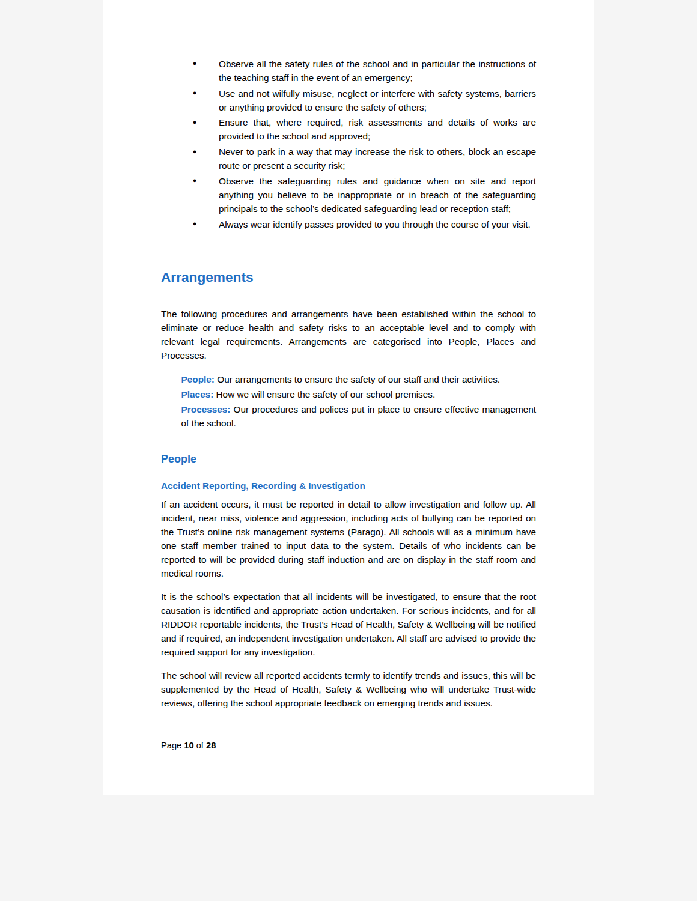Observe all the safety rules of the school and in particular the instructions of the teaching staff in the event of an emergency;
Use and not wilfully misuse, neglect or interfere with safety systems, barriers or anything provided to ensure the safety of others;
Ensure that, where required, risk assessments and details of works are provided to the school and approved;
Never to park in a way that may increase the risk to others, block an escape route or present a security risk;
Observe the safeguarding rules and guidance when on site and report anything you believe to be inappropriate or in breach of the safeguarding principals to the school’s dedicated safeguarding lead or reception staff;
Always wear identify passes provided to you through the course of your visit.
Arrangements
The following procedures and arrangements have been established within the school to eliminate or reduce health and safety risks to an acceptable level and to comply with relevant legal requirements. Arrangements are categorised into People, Places and Processes.
People: Our arrangements to ensure the safety of our staff and their activities.
Places: How we will ensure the safety of our school premises.
Processes: Our procedures and polices put in place to ensure effective management of the school.
People
Accident Reporting, Recording & Investigation
If an accident occurs, it must be reported in detail to allow investigation and follow up. All incident, near miss, violence and aggression, including acts of bullying can be reported on the Trust’s online risk management systems (Parago). All schools will as a minimum have one staff member trained to input data to the system. Details of who incidents can be reported to will be provided during staff induction and are on display in the staff room and medical rooms.
It is the school’s expectation that all incidents will be investigated, to ensure that the root causation is identified and appropriate action undertaken. For serious incidents, and for all RIDDOR reportable incidents, the Trust’s Head of Health, Safety & Wellbeing will be notified and if required, an independent investigation undertaken. All staff are advised to provide the required support for any investigation.
The school will review all reported accidents termly to identify trends and issues, this will be supplemented by the Head of Health, Safety & Wellbeing who will undertake Trust-wide reviews, offering the school appropriate feedback on emerging trends and issues.
Page 10 of 28